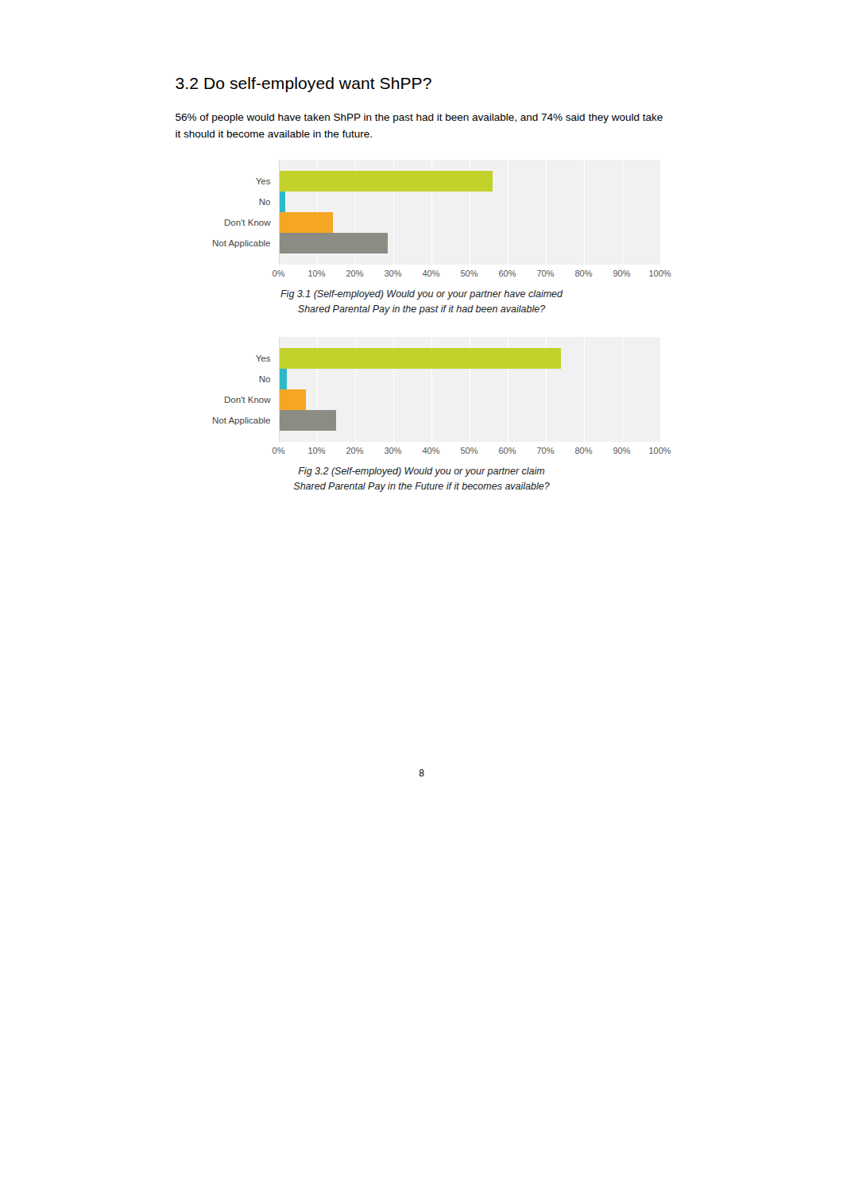3.2 Do self-employed want ShPP?
56% of people would have taken ShPP in the past had it been available, and 74% said they would take it should it become available in the future.
Yes
No
Don't Know
Not Applicable
0% 10% 20% 30% 40% 50% 60% 70% 80% 90% 100%
Fig 3.1 (Self-employed) Would you or your partner have claimed
Shared Parental Pay in the past if it had been available?
Yes
No
Don't Know
Not Applicable
0% 10% 20% 30% 40% 50% 60% 70% 80% 90% 100%
Fig 3.2 (Self-employed) Would you or your partner claim
Shared Parental Pay in the Future if it becomes available?
8